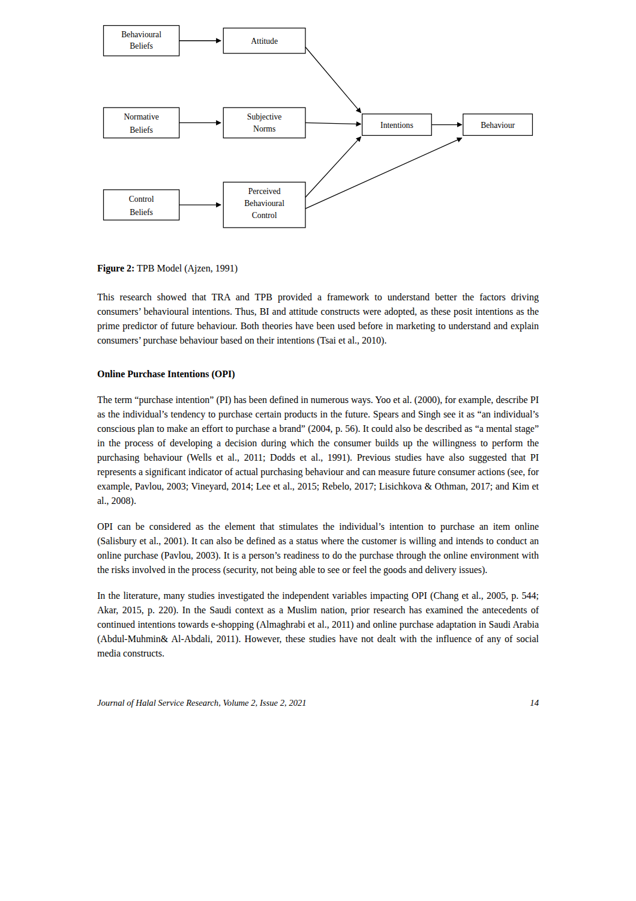Theory of Planned Behaviour model diagram Behavioural Beliefs lead to Attitude; Normative Beliefs lead to Subjective Norms; Control Beliefs lead to Perceived Behavioural Control. Attitude, Subjective Norms and Perceived Behavioural Control lead to Intentions, which lead to Behaviour. Perceived Behavioural Control also leads directly to Behaviour. Behavioural Beliefs Normative Beliefs Control Beliefs Attitude Subjective Norms Perceived Behavioural Control Intentions Behaviour
Figure 2: TPB Model (Ajzen, 1991)
This research showed that TRA and TPB provided a framework to understand better the factors driving consumers’ behavioural intentions. Thus, BI and attitude constructs were adopted, as these posit intentions as the prime predictor of future behaviour. Both theories have been used before in marketing to understand and explain consumers’ purchase behaviour based on their intentions (Tsai et al., 2010).
Online Purchase Intentions (OPI)
The term “purchase intention” (PI) has been defined in numerous ways. Yoo et al. (2000), for example, describe PI as the individual’s tendency to purchase certain products in the future. Spears and Singh see it as “an individual’s conscious plan to make an effort to purchase a brand” (2004, p. 56). It could also be described as “a mental stage” in the process of developing a decision during which the consumer builds up the willingness to perform the purchasing behaviour (Wells et al., 2011; Dodds et al., 1991). Previous studies have also suggested that PI represents a significant indicator of actual purchasing behaviour and can measure future consumer actions (see, for example, Pavlou, 2003; Vineyard, 2014; Lee et al., 2015; Rebelo, 2017; Lisichkova & Othman, 2017; and Kim et al., 2008).
OPI can be considered as the element that stimulates the individual’s intention to purchase an item online (Salisbury et al., 2001). It can also be defined as a status where the customer is willing and intends to conduct an online purchase (Pavlou, 2003). It is a person’s readiness to do the purchase through the online environment with the risks involved in the process (security, not being able to see or feel the goods and delivery issues).
In the literature, many studies investigated the independent variables impacting OPI (Chang et al., 2005, p. 544; Akar, 2015, p. 220). In the Saudi context as a Muslim nation, prior research has examined the antecedents of continued intentions towards e-shopping (Almaghrabi et al., 2011) and online purchase adaptation in Saudi Arabia (Abdul-Muhmin& Al-Abdali, 2011). However, these studies have not dealt with the influence of any of social media constructs.
Journal of Halal Service Research, Volume 2, Issue 2, 2021 14